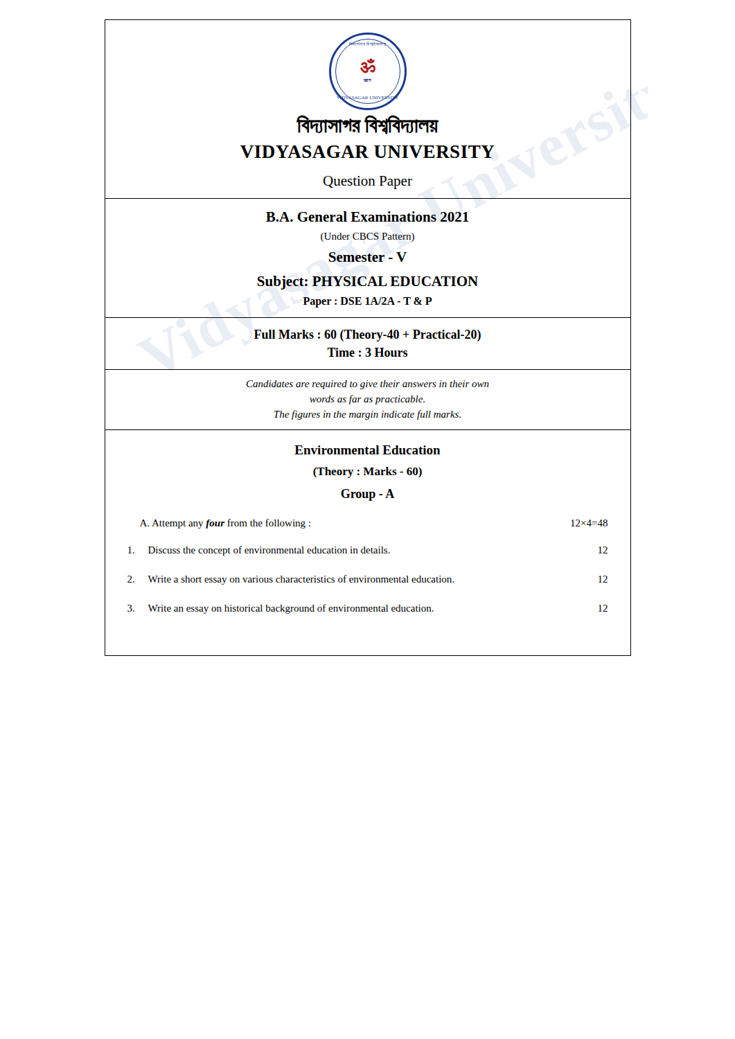Vidyasagar University
বিদ্যাসাগর বিশ্ববিদ্যালয়
ॐ
জ্ঞান
VIDYASAGAR UNIVERSITY
বিদ্যাসাগর বিশ্ববিদ্যালয়
VIDYASAGAR UNIVERSITY
Question Paper
B.A. General Examinations 2021
(Under CBCS Pattern)
Semester - V
Subject: PHYSICAL EDUCATION
Paper : DSE 1A/2A - T & P
Full Marks : 60 (Theory-40 + Practical-20)
Time : 3 Hours
Candidates are required to give their answers in their own
words as far as practicable.
The figures in the margin indicate full marks.
Environmental Education
(Theory : Marks - 60)
Group - A
A. Attempt any four from the following : 12×4=48
1. Discuss the concept of environmental education in details. 12
2. Write a short essay on various characteristics of environmental education. 12
3. Write an essay on historical background of environmental education. 12